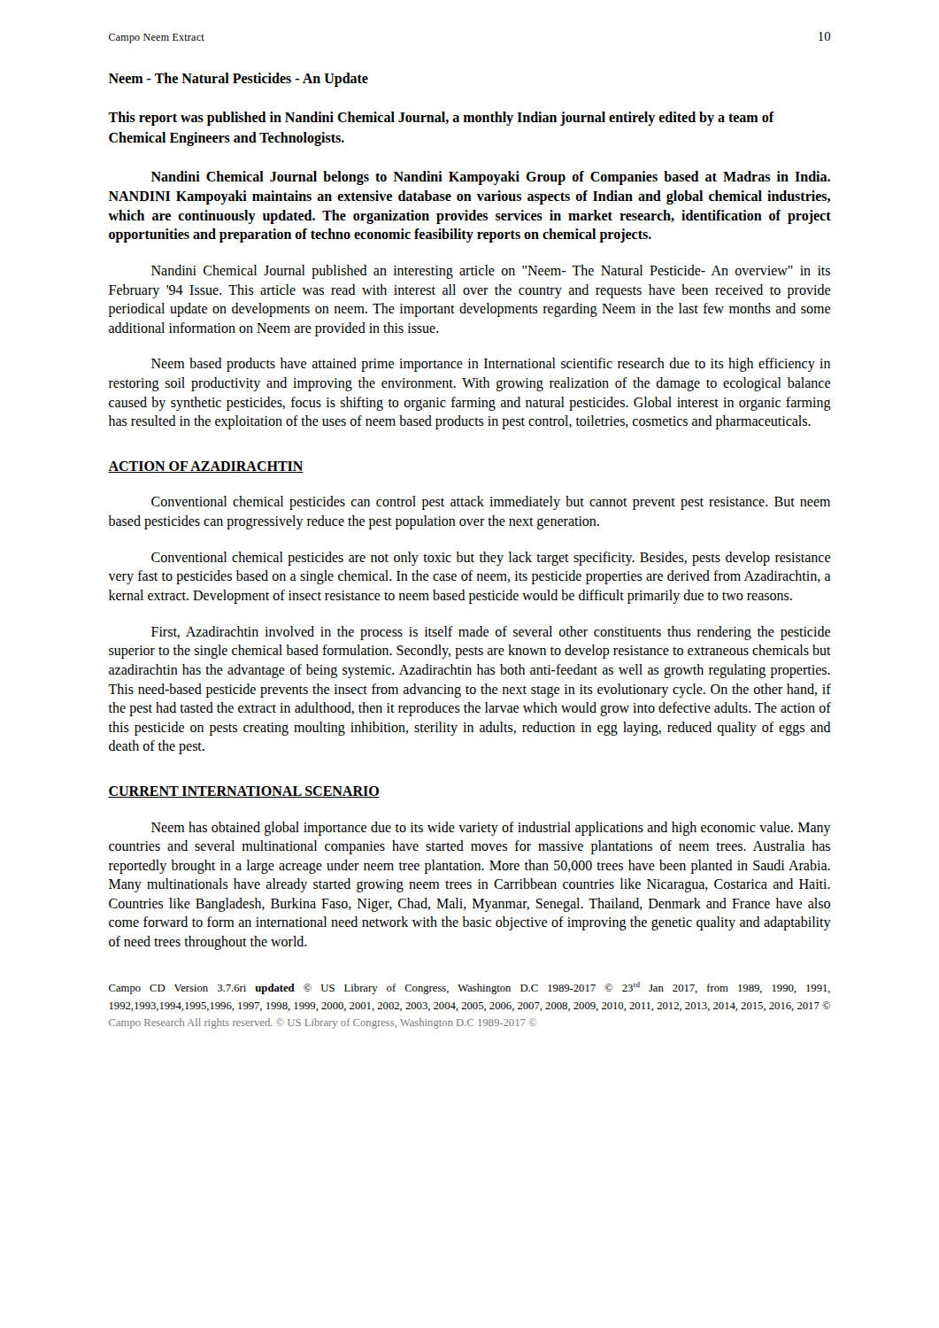Campo Neem Extract 10
Neem - The Natural Pesticides - An Update
This report was published in Nandini Chemical Journal, a monthly Indian journal entirely edited by a team of Chemical Engineers and Technologists.
Nandini Chemical Journal belongs to Nandini Kampoyaki Group of Companies based at Madras in India. NANDINI Kampoyaki maintains an extensive database on various aspects of Indian and global chemical industries, which are continuously updated. The organization provides services in market research, identification of project opportunities and preparation of techno economic feasibility reports on chemical projects.
Nandini Chemical Journal published an interesting article on "Neem- The Natural Pesticide- An overview" in its February '94 Issue. This article was read with interest all over the country and requests have been received to provide periodical update on developments on neem. The important developments regarding Neem in the last few months and some additional information on Neem are provided in this issue.
Neem based products have attained prime importance in International scientific research due to its high efficiency in restoring soil productivity and improving the environment. With growing realization of the damage to ecological balance caused by synthetic pesticides, focus is shifting to organic farming and natural pesticides. Global interest in organic farming has resulted in the exploitation of the uses of neem based products in pest control, toiletries, cosmetics and pharmaceuticals.
ACTION OF AZADIRACHTIN
Conventional chemical pesticides can control pest attack immediately but cannot prevent pest resistance. But neem based pesticides can progressively reduce the pest population over the next generation.
Conventional chemical pesticides are not only toxic but they lack target specificity. Besides, pests develop resistance very fast to pesticides based on a single chemical. In the case of neem, its pesticide properties are derived from Azadirachtin, a kernal extract. Development of insect resistance to neem based pesticide would be difficult primarily due to two reasons.
First, Azadirachtin involved in the process is itself made of several other constituents thus rendering the pesticide superior to the single chemical based formulation. Secondly, pests are known to develop resistance to extraneous chemicals but azadirachtin has the advantage of being systemic. Azadirachtin has both anti-feedant as well as growth regulating properties. This need-based pesticide prevents the insect from advancing to the next stage in its evolutionary cycle. On the other hand, if the pest had tasted the extract in adulthood, then it reproduces the larvae which would grow into defective adults. The action of this pesticide on pests creating moulting inhibition, sterility in adults, reduction in egg laying, reduced quality of eggs and death of the pest.
CURRENT INTERNATIONAL SCENARIO
Neem has obtained global importance due to its wide variety of industrial applications and high economic value. Many countries and several multinational companies have started moves for massive plantations of neem trees. Australia has reportedly brought in a large acreage under neem tree plantation. More than 50,000 trees have been planted in Saudi Arabia. Many multinationals have already started growing neem trees in Carribbean countries like Nicaragua, Costarica and Haiti. Countries like Bangladesh, Burkina Faso, Niger, Chad, Mali, Myanmar, Senegal. Thailand, Denmark and France have also come forward to form an international need network with the basic objective of improving the genetic quality and adaptability of need trees throughout the world.
Campo CD Version 3.7.6ri updated © US Library of Congress, Washington D.C 1989-2017 © 23rd Jan 2017, from 1989, 1990, 1991, 1992,1993,1994,1995,1996, 1997, 1998, 1999, 2000, 2001, 2002, 2003, 2004, 2005, 2006, 2007, 2008, 2009, 2010, 2011, 2012, 2013, 2014, 2015, 2016, 2017 © Campo Research All rights reserved. © US Library of Congress, Washington D.C 1989-2017 ©